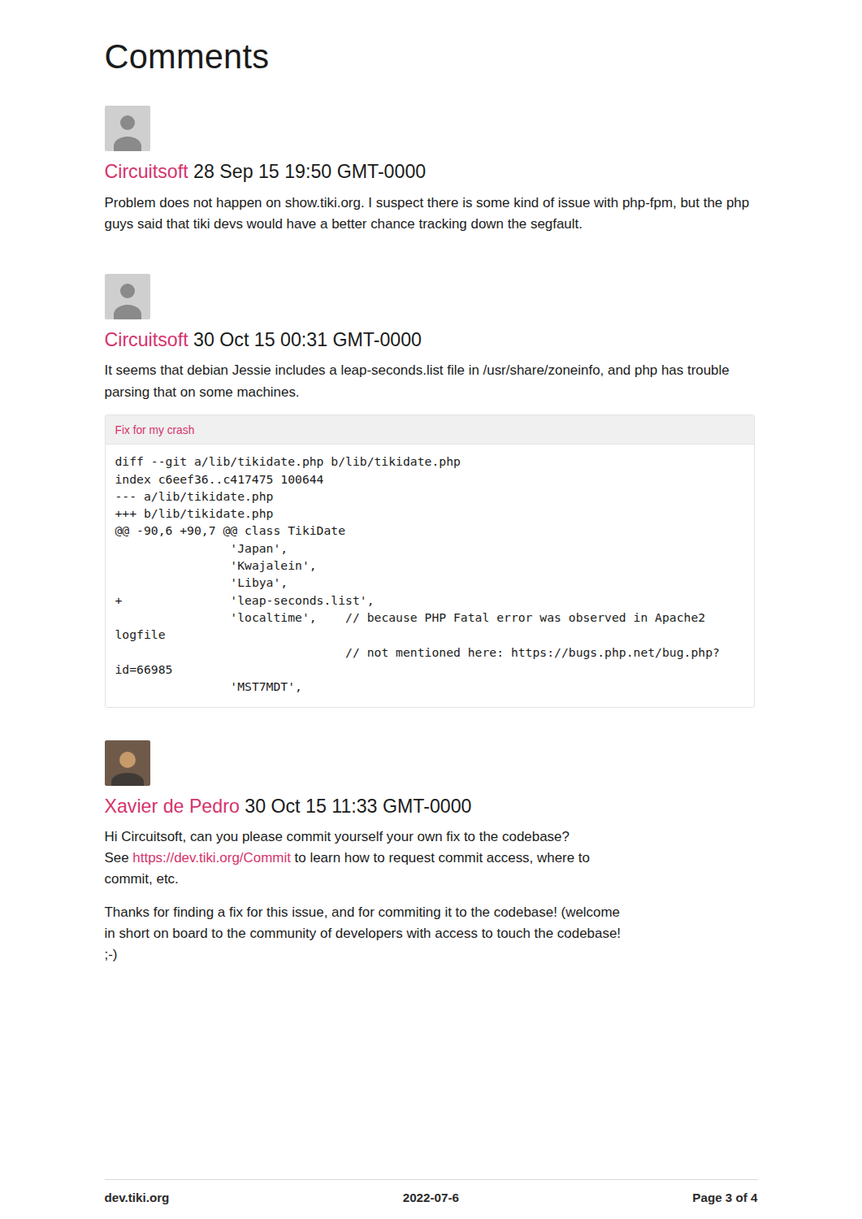Comments
Circuitsoft 28 Sep 15 19:50 GMT-0000
Problem does not happen on show.tiki.org. I suspect there is some kind of issue with php-fpm, but the php guys said that tiki devs would have a better chance tracking down the segfault.
Circuitsoft 30 Oct 15 00:31 GMT-0000
It seems that debian Jessie includes a leap-seconds.list file in /usr/share/zoneinfo, and php has trouble parsing that on some machines.
Fix for my crash
diff --git a/lib/tikidate.php b/lib/tikidate.php
index c6eef36..c417475 100644
--- a/lib/tikidate.php
+++ b/lib/tikidate.php
@@ -90,6 +90,7 @@ class TikiDate
                'Japan',
                'Kwajalein',
                'Libya',
+               'leap-seconds.list',
                'localtime',    // because PHP Fatal error was observed in Apache2 logfile
                                // not mentioned here: https://bugs.php.net/bug.php?id=66985
                'MST7MDT',
Xavier de Pedro 30 Oct 15 11:33 GMT-0000
Hi Circuitsoft, can you please commit yourself your own fix to the codebase?
See https://dev.tiki.org/Commit to learn how to request commit access, where to commit, etc.
Thanks for finding a fix for this issue, and for commiting it to the codebase! (welcome in short on board to the community of developers with access to touch the codebase! ;-)
dev.tiki.org
2022-07-6
Page 3 of 4